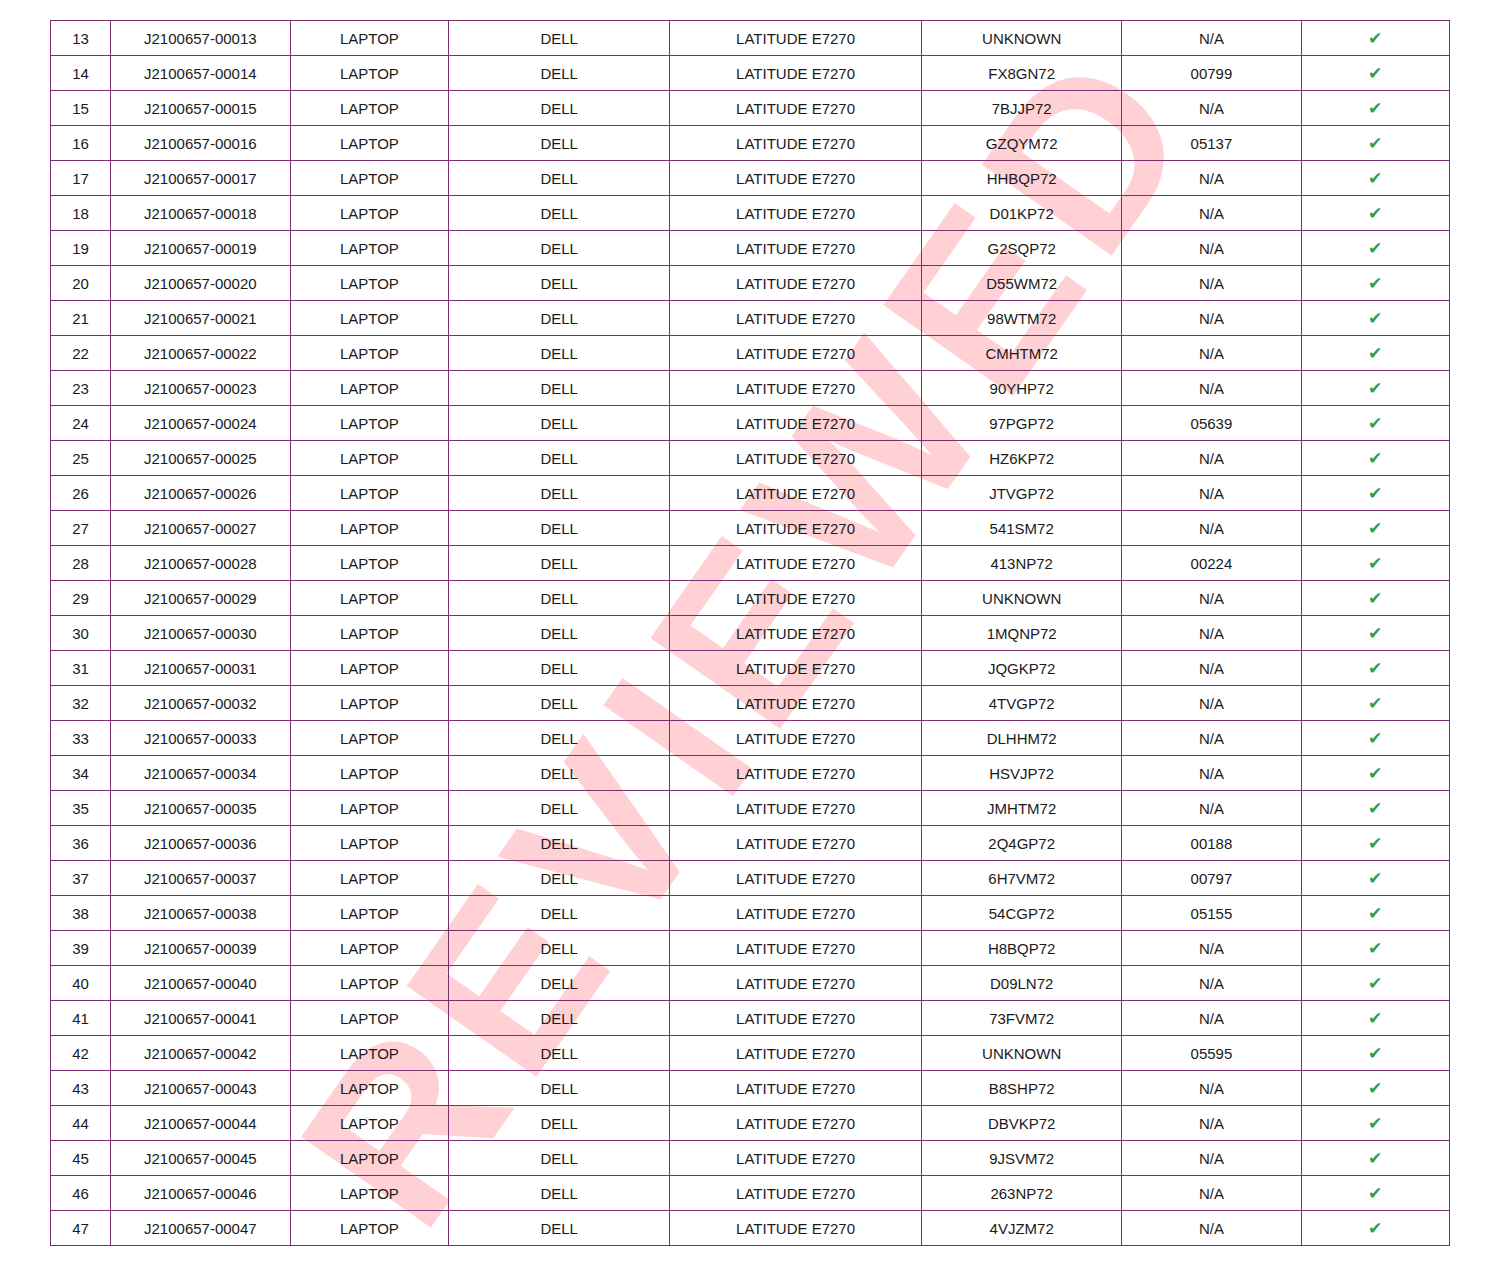REVIEWED
| 13 | J2100657-00013 | LAPTOP | DELL | LATITUDE E7270 | UNKNOWN | N/A | ✔ |
| 14 | J2100657-00014 | LAPTOP | DELL | LATITUDE E7270 | FX8GN72 | 00799 | ✔ |
| 15 | J2100657-00015 | LAPTOP | DELL | LATITUDE E7270 | 7BJJP72 | N/A | ✔ |
| 16 | J2100657-00016 | LAPTOP | DELL | LATITUDE E7270 | GZQYM72 | 05137 | ✔ |
| 17 | J2100657-00017 | LAPTOP | DELL | LATITUDE E7270 | HHBQP72 | N/A | ✔ |
| 18 | J2100657-00018 | LAPTOP | DELL | LATITUDE E7270 | D01KP72 | N/A | ✔ |
| 19 | J2100657-00019 | LAPTOP | DELL | LATITUDE E7270 | G2SQP72 | N/A | ✔ |
| 20 | J2100657-00020 | LAPTOP | DELL | LATITUDE E7270 | D55WM72 | N/A | ✔ |
| 21 | J2100657-00021 | LAPTOP | DELL | LATITUDE E7270 | 98WTM72 | N/A | ✔ |
| 22 | J2100657-00022 | LAPTOP | DELL | LATITUDE E7270 | CMHTM72 | N/A | ✔ |
| 23 | J2100657-00023 | LAPTOP | DELL | LATITUDE E7270 | 90YHP72 | N/A | ✔ |
| 24 | J2100657-00024 | LAPTOP | DELL | LATITUDE E7270 | 97PGP72 | 05639 | ✔ |
| 25 | J2100657-00025 | LAPTOP | DELL | LATITUDE E7270 | HZ6KP72 | N/A | ✔ |
| 26 | J2100657-00026 | LAPTOP | DELL | LATITUDE E7270 | JTVGP72 | N/A | ✔ |
| 27 | J2100657-00027 | LAPTOP | DELL | LATITUDE E7270 | 541SM72 | N/A | ✔ |
| 28 | J2100657-00028 | LAPTOP | DELL | LATITUDE E7270 | 413NP72 | 00224 | ✔ |
| 29 | J2100657-00029 | LAPTOP | DELL | LATITUDE E7270 | UNKNOWN | N/A | ✔ |
| 30 | J2100657-00030 | LAPTOP | DELL | LATITUDE E7270 | 1MQNP72 | N/A | ✔ |
| 31 | J2100657-00031 | LAPTOP | DELL | LATITUDE E7270 | JQGKP72 | N/A | ✔ |
| 32 | J2100657-00032 | LAPTOP | DELL | LATITUDE E7270 | 4TVGP72 | N/A | ✔ |
| 33 | J2100657-00033 | LAPTOP | DELL | LATITUDE E7270 | DLHHM72 | N/A | ✔ |
| 34 | J2100657-00034 | LAPTOP | DELL | LATITUDE E7270 | HSVJP72 | N/A | ✔ |
| 35 | J2100657-00035 | LAPTOP | DELL | LATITUDE E7270 | JMHTM72 | N/A | ✔ |
| 36 | J2100657-00036 | LAPTOP | DELL | LATITUDE E7270 | 2Q4GP72 | 00188 | ✔ |
| 37 | J2100657-00037 | LAPTOP | DELL | LATITUDE E7270 | 6H7VM72 | 00797 | ✔ |
| 38 | J2100657-00038 | LAPTOP | DELL | LATITUDE E7270 | 54CGP72 | 05155 | ✔ |
| 39 | J2100657-00039 | LAPTOP | DELL | LATITUDE E7270 | H8BQP72 | N/A | ✔ |
| 40 | J2100657-00040 | LAPTOP | DELL | LATITUDE E7270 | D09LN72 | N/A | ✔ |
| 41 | J2100657-00041 | LAPTOP | DELL | LATITUDE E7270 | 73FVM72 | N/A | ✔ |
| 42 | J2100657-00042 | LAPTOP | DELL | LATITUDE E7270 | UNKNOWN | 05595 | ✔ |
| 43 | J2100657-00043 | LAPTOP | DELL | LATITUDE E7270 | B8SHP72 | N/A | ✔ |
| 44 | J2100657-00044 | LAPTOP | DELL | LATITUDE E7270 | DBVKP72 | N/A | ✔ |
| 45 | J2100657-00045 | LAPTOP | DELL | LATITUDE E7270 | 9JSVM72 | N/A | ✔ |
| 46 | J2100657-00046 | LAPTOP | DELL | LATITUDE E7270 | 263NP72 | N/A | ✔ |
| 47 | J2100657-00047 | LAPTOP | DELL | LATITUDE E7270 | 4VJZM72 | N/A | ✔ |